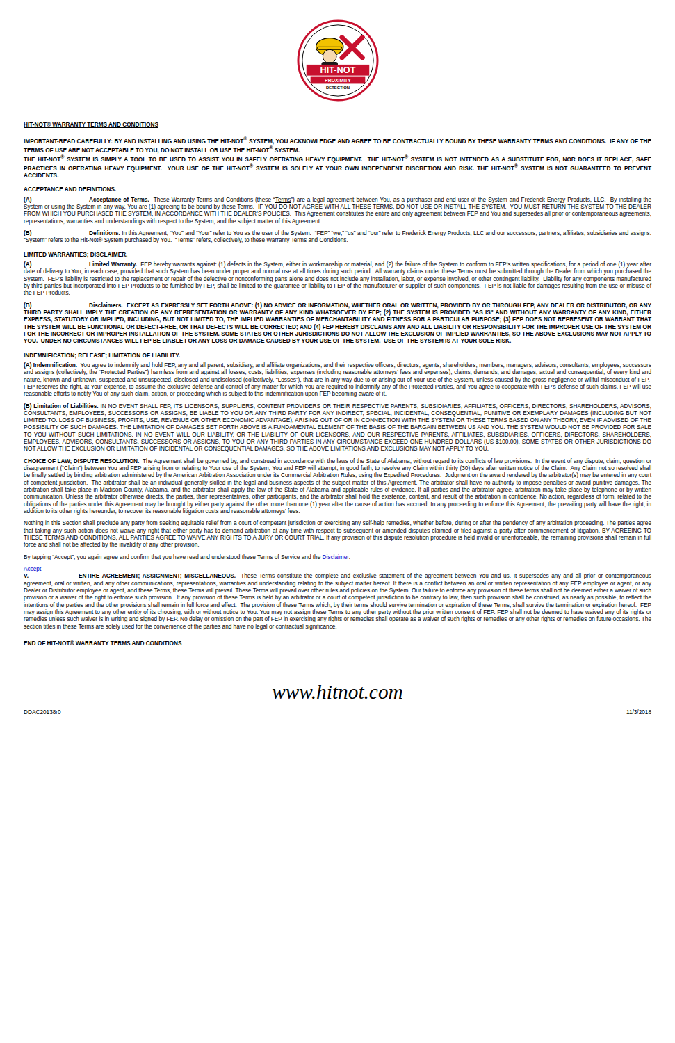HIT-NOT PROXIMITY DETECTION
HIT-NOT® WARRANTY TERMS AND CONDITIONS
IMPORTANT-READ CAREFULLY: BY AND INSTALLING AND USING THE HIT-NOT® SYSTEM, YOU ACKNOWLEDGE AND AGREE TO BE CONTRACTUALLY BOUND BY THESE WARRANTY TERMS AND CONDITIONS. IF ANY OF THE TERMS OF USE ARE NOT ACCEPTABLE TO YOU, DO NOT INSTALL OR USE THE HIT-NOT® SYSTEM.
THE HIT-NOT® SYSTEM IS SIMPLY A TOOL TO BE USED TO ASSIST YOU IN SAFELY OPERATING HEAVY EQUIPMENT. THE HIT-NOT® SYSTEM IS NOT INTENDED AS A SUBSTITUTE FOR, NOR DOES IT REPLACE, SAFE PRACTICES IN OPERATING HEAVY EQUIPMENT. YOUR USE OF THE HIT-NOT® SYSTEM IS SOLELY AT YOUR OWN INDEPENDENT DISCRETION AND RISK. THE HIT-NOT® SYSTEM IS NOT GUARANTEED TO PREVENT ACCIDENTS.
ACCEPTANCE AND DEFINITIONS.
(A) Acceptance of Terms. These Warranty Terms and Conditions (these “Terms”) are a legal agreement between You, as a purchaser and end user of the System and Frederick Energy Products, LLC. By installing the System or using the System in any way, You are (1) agreeing to be bound by these Terms. IF YOU DO NOT AGREE WITH ALL THESE TERMS, DO NOT USE OR INSTALL THE SYSTEM. YOU MUST RETURN THE SYSTEM TO THE DEALER FROM WHICH YOU PURCHASED THE SYSTEM, IN ACCORDANCE WITH THE DEALER’S POLICIES. This Agreement constitutes the entire and only agreement between FEP and You and supersedes all prior or contemporaneous agreements, representations, warranties and understandings with respect to the System, and the subject matter of this Agreement.
(B) Definitions. In this Agreement, “You” and “Your” refer to You as the user of the System. “FEP” “we,” “us” and “our” refer to Frederick Energy Products, LLC and our successors, partners, affiliates, subsidiaries and assigns. “System” refers to the Hit-Not® System purchased by You. “Terms” refers, collectively, to these Warranty Terms and Conditions.
LIMITED WARRANTIES; DISCLAIMER.
(A) Limited Warranty. FEP hereby warrants against: (1) defects in the System, either in workmanship or material, and (2) the failure of the System to conform to FEP’s written specifications, for a period of one (1) year after date of delivery to You, in each case; provided that such System has been under proper and normal use at all times during such period. All warranty claims under these Terms must be submitted through the Dealer from which you purchased the System. FEP’s liability is restricted to the replacement or repair of the defective or nonconforming parts alone and does not include any installation, labor, or expense involved, or other contingent liability. Liability for any components manufactured by third parties but incorporated into FEP Products to be furnished by FEP, shall be limited to the guarantee or liability to FEP of the manufacturer or supplier of such components. FEP is not liable for damages resulting from the use or misuse of the FEP Products.
(B) Disclaimers. EXCEPT AS EXPRESSLY SET FORTH ABOVE: (1) NO ADVICE OR INFORMATION, WHETHER ORAL OR WRITTEN, PROVIDED BY OR THROUGH FEP, ANY DEALER OR DISTRIBUTOR, OR ANY THIRD PARTY SHALL IMPLY THE CREATION OF ANY REPRESENTATION OR WARRANTY OF ANY KIND WHATSOEVER BY FEP; (2) THE SYSTEM IS PROVIDED "AS IS" AND WITHOUT ANY WARRANTY OF ANY KIND, EITHER EXPRESS, STATUTORY OR IMPLIED, INCLUDING, BUT NOT LIMITED TO, THE IMPLIED WARRANTIES OF MERCHANTABILITY AND FITNESS FOR A PARTICULAR PURPOSE; (3) FEP DOES NOT REPRESENT OR WARRANT THAT THE SYSTEM WILL BE FUNCTIONAL OR DEFECT-FREE, OR THAT DEFECTS WILL BE CORRECTED; AND (4) FEP HEREBY DISCLAIMS ANY AND ALL LIABILITY OR RESPONSIBILITY FOR THE IMPROPER USE OF THE SYSTEM OR FOR THE INCORRECT OR IMPROPER INSTALLATION OF THE SYSTEM. SOME STATES OR OTHER JURISDICTIONS DO NOT ALLOW THE EXCLUSION OF IMPLIED WARRANTIES, SO THE ABOVE EXCLUSIONS MAY NOT APPLY TO YOU. UNDER NO CIRCUMSTANCES WILL FEP BE LIABLE FOR ANY LOSS OR DAMAGE CAUSED BY YOUR USE OF THE SYSTEM. USE OF THE SYSTEM IS AT YOUR SOLE RISK.
INDEMNIFICATION; RELEASE; LIMITATION OF LIABILITY.
(A) Indemnification. You agree to indemnify and hold FEP, any and all parent, subsidiary, and affiliate organizations, and their respective officers, directors, agents, shareholders, members, managers, advisors, consultants, employees, successors and assigns (collectively, the “Protected Parties”) harmless from and against all losses, costs, liabilities, expenses (including reasonable attorneys’ fees and expenses), claims, demands, and damages, actual and consequential, of every kind and nature, known and unknown, suspected and unsuspected, disclosed and undisclosed (collectively, “Losses”), that are in any way due to or arising out of Your use of the System, unless caused by the gross negligence or willful misconduct of FEP. FEP reserves the right, at Your expense, to assume the exclusive defense and control of any matter for which You are required to indemnify any of the Protected Parties, and You agree to cooperate with FEP’s defense of such claims. FEP will use reasonable efforts to notify You of any such claim, action, or proceeding which is subject to this indemnification upon FEP becoming aware of it.
(B) Limitation of Liabilities. IN NO EVENT SHALL FEP, ITS LICENSORS, SUPPLIERS, CONTENT PROVIDERS OR THEIR RESPECTIVE PARENTS, SUBSIDIARIES, AFFILIATES, OFFICERS, DIRECTORS, SHAREHOLDERS, ADVISORS, CONSULTANTS, EMPLOYEES, SUCCESSORS OR ASSIGNS, BE LIABLE TO YOU OR ANY THIRD PARTY FOR ANY INDIRECT, SPECIAL, INCIDENTAL, CONSEQUENTIAL, PUNITIVE OR EXEMPLARY DAMAGES (INCLUDING BUT NOT LIMITED TO: LOSS OF BUSINESS, PROFITS, USE, REVENUE OR OTHER ECONOMIC ADVANTAGE), ARISING OUT OF OR IN CONNECTION WITH THE SYSTEM OR THESE TERMS BASED ON ANY THEORY, EVEN IF ADVISED OF THE POSSIBILITY OF SUCH DAMAGES. THE LIMITATION OF DAMAGES SET FORTH ABOVE IS A FUNDAMENTAL ELEMENT OF THE BASIS OF THE BARGAIN BETWEEN US AND YOU. THE SYSTEM WOULD NOT BE PROVIDED FOR SALE TO YOU WITHOUT SUCH LIMITATIONS. IN NO EVENT WILL OUR LIABILITY, OR THE LIABILITY OF OUR LICENSORS, AND OUR RESPECTIVE PARENTS, AFFILIATES, SUBSIDIARIES, OFFICERS, DIRECTORS, SHAREHOLDERS, EMPLOYEES, ADVISORS, CONSULTANTS, SUCCESSORS OR ASSIGNS, TO YOU OR ANY THIRD PARTIES IN ANY CIRCUMSTANCE EXCEED ONE HUNDRED DOLLARS (US $100.00). SOME STATES OR OTHER JURISDICTIONS DO NOT ALLOW THE EXCLUSION OR LIMITATION OF INCIDENTAL OR CONSEQUENTIAL DAMAGES, SO THE ABOVE LIMITATIONS AND EXCLUSIONS MAY NOT APPLY TO YOU.
CHOICE OF LAW; DISPUTE RESOLUTION. The Agreement shall be governed by, and construed in accordance with the laws of the State of Alabama, without regard to its conflicts of law provisions. In the event of any dispute, claim, question or disagreement (“Claim”) between You and FEP arising from or relating to Your use of the System, You and FEP will attempt, in good faith, to resolve any Claim within thirty (30) days after written notice of the Claim. Any Claim not so resolved shall be finally settled by binding arbitration administered by the American Arbitration Association under its Commercial Arbitration Rules, using the Expedited Procedures. Judgment on the award rendered by the arbitrator(s) may be entered in any court of competent jurisdiction. The arbitrator shall be an individual generally skilled in the legal and business aspects of the subject matter of this Agreement. The arbitrator shall have no authority to impose penalties or award punitive damages. The arbitration shall take place in Madison County, Alabama, and the arbitrator shall apply the law of the State of Alabama and applicable rules of evidence. If all parties and the arbitrator agree, arbitration may take place by telephone or by written communication. Unless the arbitrator otherwise directs, the parties, their representatives, other participants, and the arbitrator shall hold the existence, content, and result of the arbitration in confidence. No action, regardless of form, related to the obligations of the parties under this Agreement may be brought by either party against the other more than one (1) year after the cause of action has accrued. In any proceeding to enforce this Agreement, the prevailing party will have the right, in addition to its other rights hereunder, to recover its reasonable litigation costs and reasonable attorneys’ fees.
Nothing in this Section shall preclude any party from seeking equitable relief from a court of competent jurisdiction or exercising any self-help remedies, whether before, during or after the pendency of any arbitration proceeding. The parties agree that taking any such action does not waive any right that either party has to demand arbitration at any time with respect to subsequent or amended disputes claimed or filed against a party after commencement of litigation. BY AGREEING TO THESE TERMS AND CONDITIONS, ALL PARTIES AGREE TO WAIVE ANY RIGHTS TO A JURY OR COURT TRIAL. If any provision of this dispute resolution procedure is held invalid or unenforceable, the remaining provisions shall remain in full force and shall not be affected by the invalidity of any other provision.
By tapping “Accept”, you again agree and confirm that you have read and understood these Terms of Service and the Disclaimer.
Accept
V. ENTIRE AGREEMENT; ASSIGNMENT; MISCELLANEOUS. These Terms constitute the complete and exclusive statement of the agreement between You and us. It supersedes any and all prior or contemporaneous agreement, oral or written, and any other communications, representations, warranties and understanding relating to the subject matter hereof. If there is a conflict between an oral or written representation of any FEP employee or agent, or any Dealer or Distributor employee or agent, and these Terms, these Terms will prevail. These Terms will prevail over other rules and policies on the System. Our failure to enforce any provision of these terms shall not be deemed either a waiver of such provision or a waiver of the right to enforce such provision. If any provision of these Terms is held by an arbitrator or a court of competent jurisdiction to be contrary to law, then such provision shall be construed, as nearly as possible, to reflect the intentions of the parties and the other provisions shall remain in full force and effect. The provision of these Terms which, by their terms should survive termination or expiration of these Terms, shall survive the termination or expiration hereof. FEP may assign this Agreement to any other entity of its choosing, with or without notice to You. You may not assign these Terms to any other party without the prior written consent of FEP. FEP shall not be deemed to have waived any of its rights or remedies unless such waiver is in writing and signed by FEP. No delay or omission on the part of FEP in exercising any rights or remedies shall operate as a waiver of such rights or remedies or any other rights or remedies on future occasions. The section titles in these Terms are solely used for the convenience of the parties and have no legal or contractual significance.
END OF HIT-NOT® WARRANTY TERMS AND CONDITIONS
www.hitnot.com
DDAC20138r0
11/3/2018